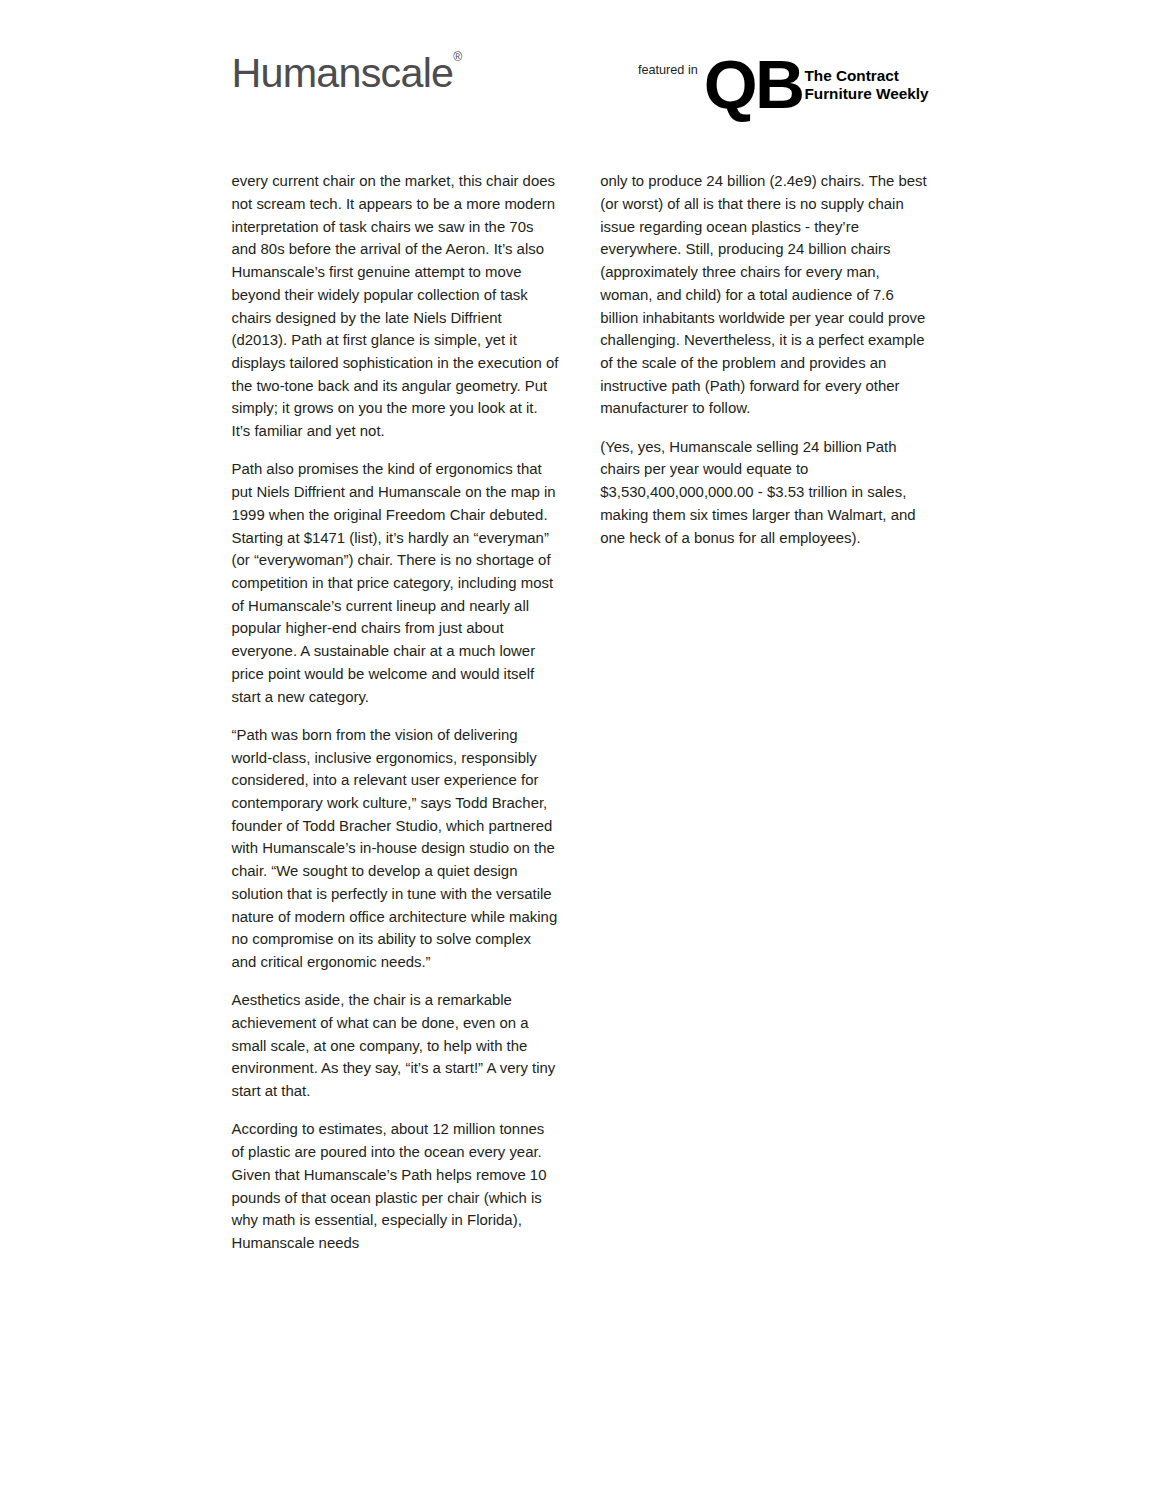Humanscale®
featured in
QB
The Contract
Furniture Weekly
every current chair on the market, this chair does not scream tech. It appears to be a more modern interpretation of task chairs we saw in the 70s and 80s before the arrival of the Aeron. It’s also Humanscale’s first genuine attempt to move beyond their widely popular collection of task chairs designed by the late Niels Diffrient (d2013). Path at first glance is simple, yet it displays tailored sophistication in the execution of the two-tone back and its angular geometry. Put simply; it grows on you the more you look at it. It’s familiar and yet not.
Path also promises the kind of ergonomics that put Niels Diffrient and Humanscale on the map in 1999 when the original Freedom Chair debuted. Starting at $1471 (list), it’s hardly an “everyman” (or “everywoman”) chair. There is no shortage of competition in that price category, including most of Humanscale’s current lineup and nearly all popular higher-end chairs from just about everyone. A sustainable chair at a much lower price point would be welcome and would itself start a new category.
“Path was born from the vision of delivering world-class, inclusive ergonomics, responsibly considered, into a relevant user experience for contemporary work culture,” says Todd Bracher, founder of Todd Bracher Studio, which partnered with Humanscale’s in-house design studio on the chair. “We sought to develop a quiet design solution that is perfectly in tune with the versatile nature of modern office architecture while making no compromise on its ability to solve complex and critical ergonomic needs.”
Aesthetics aside, the chair is a remarkable achievement of what can be done, even on a small scale, at one company, to help with the environment. As they say, “it’s a start!” A very tiny start at that.
According to estimates, about 12 million tonnes of plastic are poured into the ocean every year. Given that Humanscale’s Path helps remove 10 pounds of that ocean plastic per chair (which is why math is essential, especially in Florida), Humanscale needs
only to produce 24 billion (2.4e9) chairs. The best (or worst) of all is that there is no supply chain issue regarding ocean plastics - they’re everywhere. Still, producing 24 billion chairs (approximately three chairs for every man, woman, and child) for a total audience of 7.6 billion inhabitants worldwide per year could prove challenging. Nevertheless, it is a perfect example of the scale of the problem and provides an instructive path (Path) forward for every other manufacturer to follow.
(Yes, yes, Humanscale selling 24 billion Path chairs per year would equate to $3,530,400,000,000.00 - $3.53 trillion in sales, making them six times larger than Walmart, and one heck of a bonus for all employees).